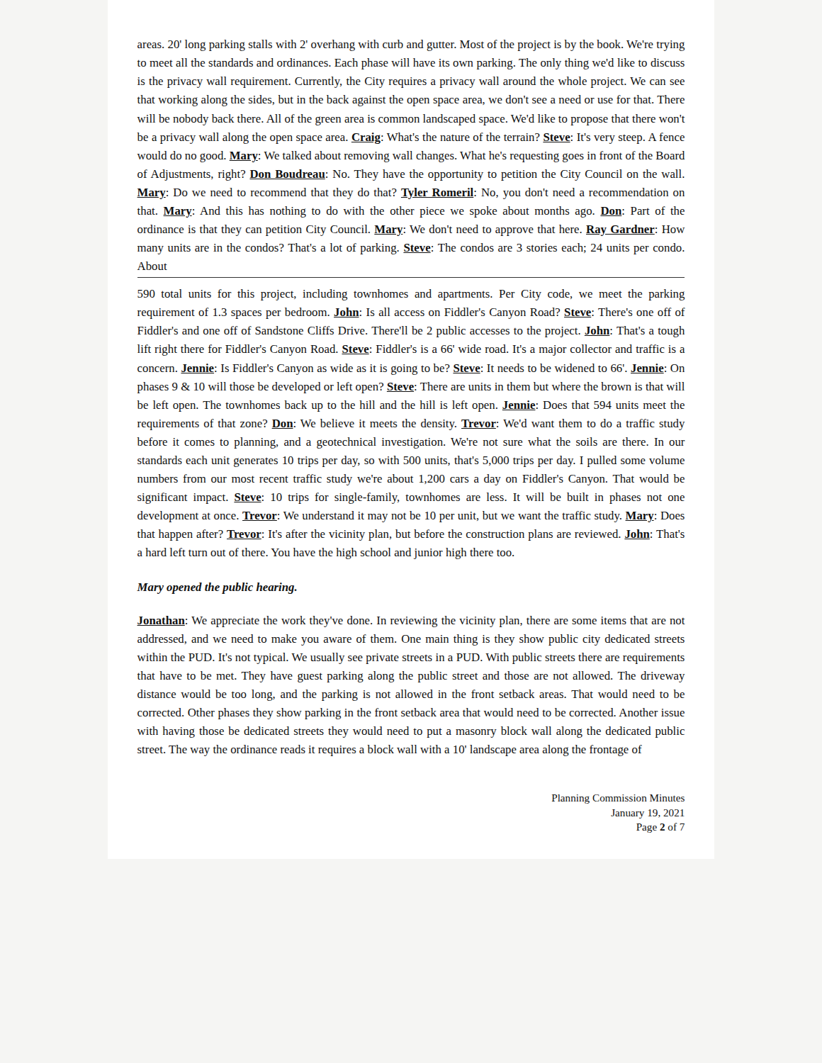areas. 20' long parking stalls with 2' overhang with curb and gutter. Most of the project is by the book. We're trying to meet all the standards and ordinances. Each phase will have its own parking. The only thing we'd like to discuss is the privacy wall requirement. Currently, the City requires a privacy wall around the whole project. We can see that working along the sides, but in the back against the open space area, we don't see a need or use for that. There will be nobody back there. All of the green area is common landscaped space. We'd like to propose that there won't be a privacy wall along the open space area. Craig: What's the nature of the terrain? Steve: It's very steep. A fence would do no good. Mary: We talked about removing wall changes. What he's requesting goes in front of the Board of Adjustments, right? Don Boudreau: No. They have the opportunity to petition the City Council on the wall. Mary: Do we need to recommend that they do that? Tyler Romeril: No, you don't need a recommendation on that. Mary: And this has nothing to do with the other piece we spoke about months ago. Don: Part of the ordinance is that they can petition City Council. Mary: We don't need to approve that here. Ray Gardner: How many units are in the condos? That's a lot of parking. Steve: The condos are 3 stories each; 24 units per condo. About 590 total units for this project, including townhomes and apartments. Per City code, we meet the parking requirement of 1.3 spaces per bedroom. John: Is all access on Fiddler's Canyon Road? Steve: There's one off of Fiddler's and one off of Sandstone Cliffs Drive. There'll be 2 public accesses to the project. John: That's a tough lift right there for Fiddler's Canyon Road. Steve: Fiddler's is a 66' wide road. It's a major collector and traffic is a concern. Jennie: Is Fiddler's Canyon as wide as it is going to be? Steve: It needs to be widened to 66'. Jennie: On phases 9 & 10 will those be developed or left open? Steve: There are units in them but where the brown is that will be left open. The townhomes back up to the hill and the hill is left open. Jennie: Does that 594 units meet the requirements of that zone? Don: We believe it meets the density. Trevor: We'd want them to do a traffic study before it comes to planning, and a geotechnical investigation. We're not sure what the soils are there. In our standards each unit generates 10 trips per day, so with 500 units, that's 5,000 trips per day. I pulled some volume numbers from our most recent traffic study we're about 1,200 cars a day on Fiddler's Canyon. That would be significant impact. Steve: 10 trips for single-family, townhomes are less. It will be built in phases not one development at once. Trevor: We understand it may not be 10 per unit, but we want the traffic study. Mary: Does that happen after? Trevor: It's after the vicinity plan, but before the construction plans are reviewed. John: That's a hard left turn out of there. You have the high school and junior high there too.
Mary opened the public hearing.
Jonathan: We appreciate the work they've done. In reviewing the vicinity plan, there are some items that are not addressed, and we need to make you aware of them. One main thing is they show public city dedicated streets within the PUD. It's not typical. We usually see private streets in a PUD. With public streets there are requirements that have to be met. They have guest parking along the public street and those are not allowed. The driveway distance would be too long, and the parking is not allowed in the front setback areas. That would need to be corrected. Other phases they show parking in the front setback area that would need to be corrected. Another issue with having those be dedicated streets they would need to put a masonry block wall along the dedicated public street. The way the ordinance reads it requires a block wall with a 10' landscape area along the frontage of
Planning Commission Minutes
January 19, 2021
Page 2 of 7